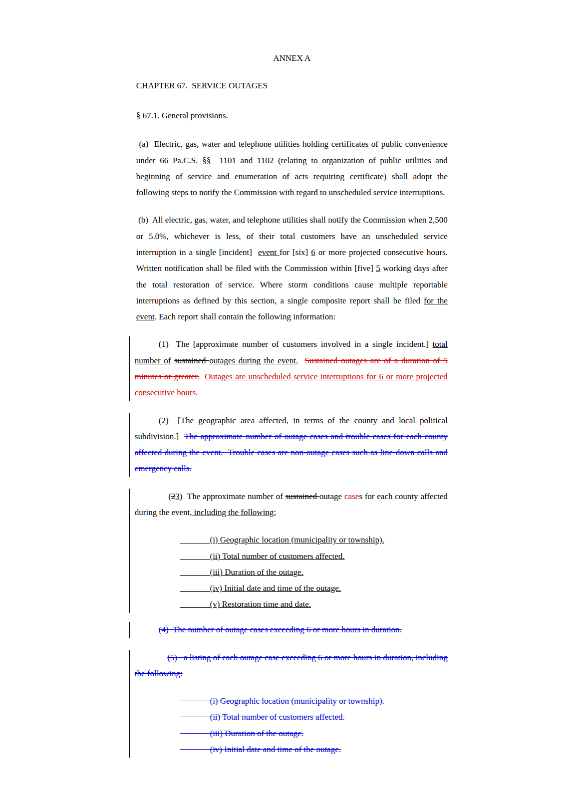ANNEX A
CHAPTER 67. SERVICE OUTAGES
§ 67.1. General provisions.
(a) Electric, gas, water and telephone utilities holding certificates of public convenience under 66 Pa.C.S. §§ 1101 and 1102 (relating to organization of public utilities and beginning of service and enumeration of acts requiring certificate) shall adopt the following steps to notify the Commission with regard to unscheduled service interruptions.
(b) All electric, gas, water, and telephone utilities shall notify the Commission when 2,500 or 5.0%, whichever is less, of their total customers have an unscheduled service interruption in a single [incident] event for [six] 6 or more projected consecutive hours. Written notification shall be filed with the Commission within [five] 5 working days after the total restoration of service. Where storm conditions cause multiple reportable interruptions as defined by this section, a single composite report shall be filed for the event. Each report shall contain the following information:
(1) The [approximate number of customers involved in a single incident.] total number of sustained outages during the event. Sustained outages are of a duration of 5 minutes or greater. Outages are unscheduled service interruptions for 6 or more projected consecutive hours.
(2) [The geographic area affected, in terms of the county and local political subdivision.] The approximate number of outage cases and trouble cases for each county affected during the event. Trouble cases are non-outage cases such as line-down calls and emergency calls.
(23) The approximate number of sustained outage cases for each county affected during the event, including the following:
(i) Geographic location (municipality or township). (ii) Total number of customers affected. (iii) Duration of the outage. (iv) Initial date and time of the outage. (v) Restoration time and date.
(4) The number of outage cases exceeding 6 or more hours in duration.
(5) a listing of each outage case exceeding 6 or more hours in duration, including the following:
(i) Geographic location (municipality or township). (ii) Total number of customers affected. (iii) Duration of the outage. (iv) Initial date and time of the outage.